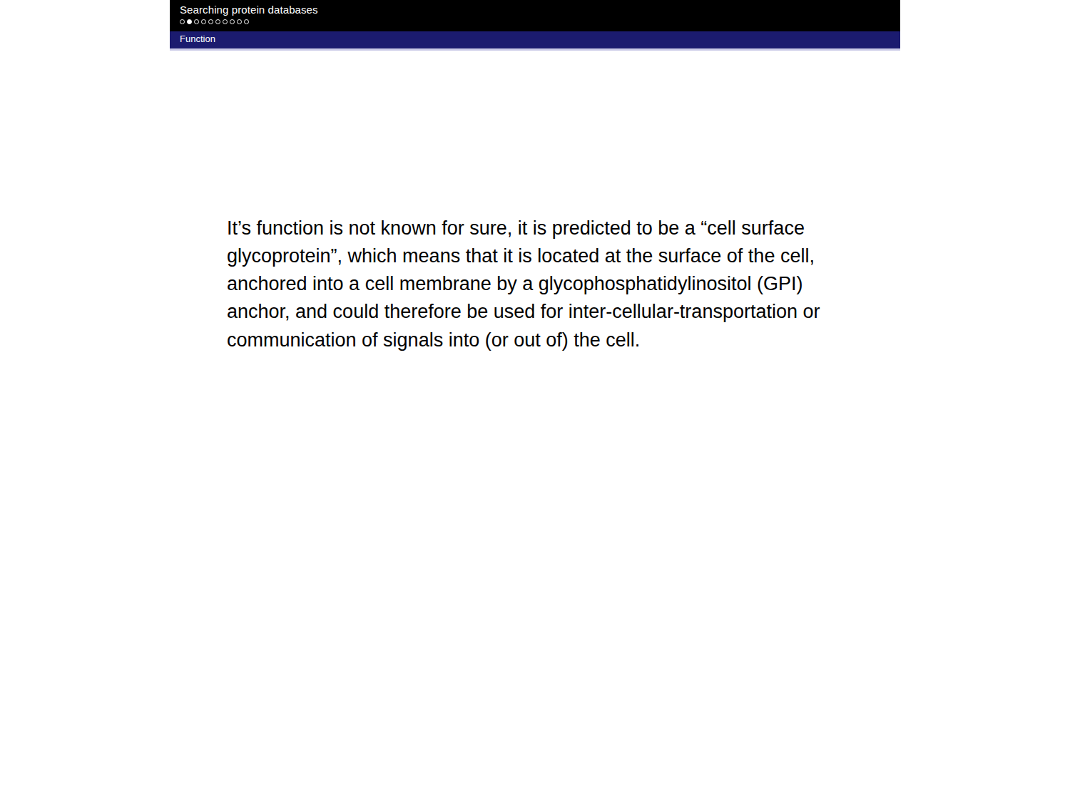Searching protein databases
Function
It’s function is not known for sure, it is predicted to be a “cell surface glycoprotein”, which means that it is located at the surface of the cell, anchored into a cell membrane by a glycophosphatidylinositol (GPI) anchor, and could therefore be used for inter-cellular-transportation or communication of signals into (or out of) the cell.